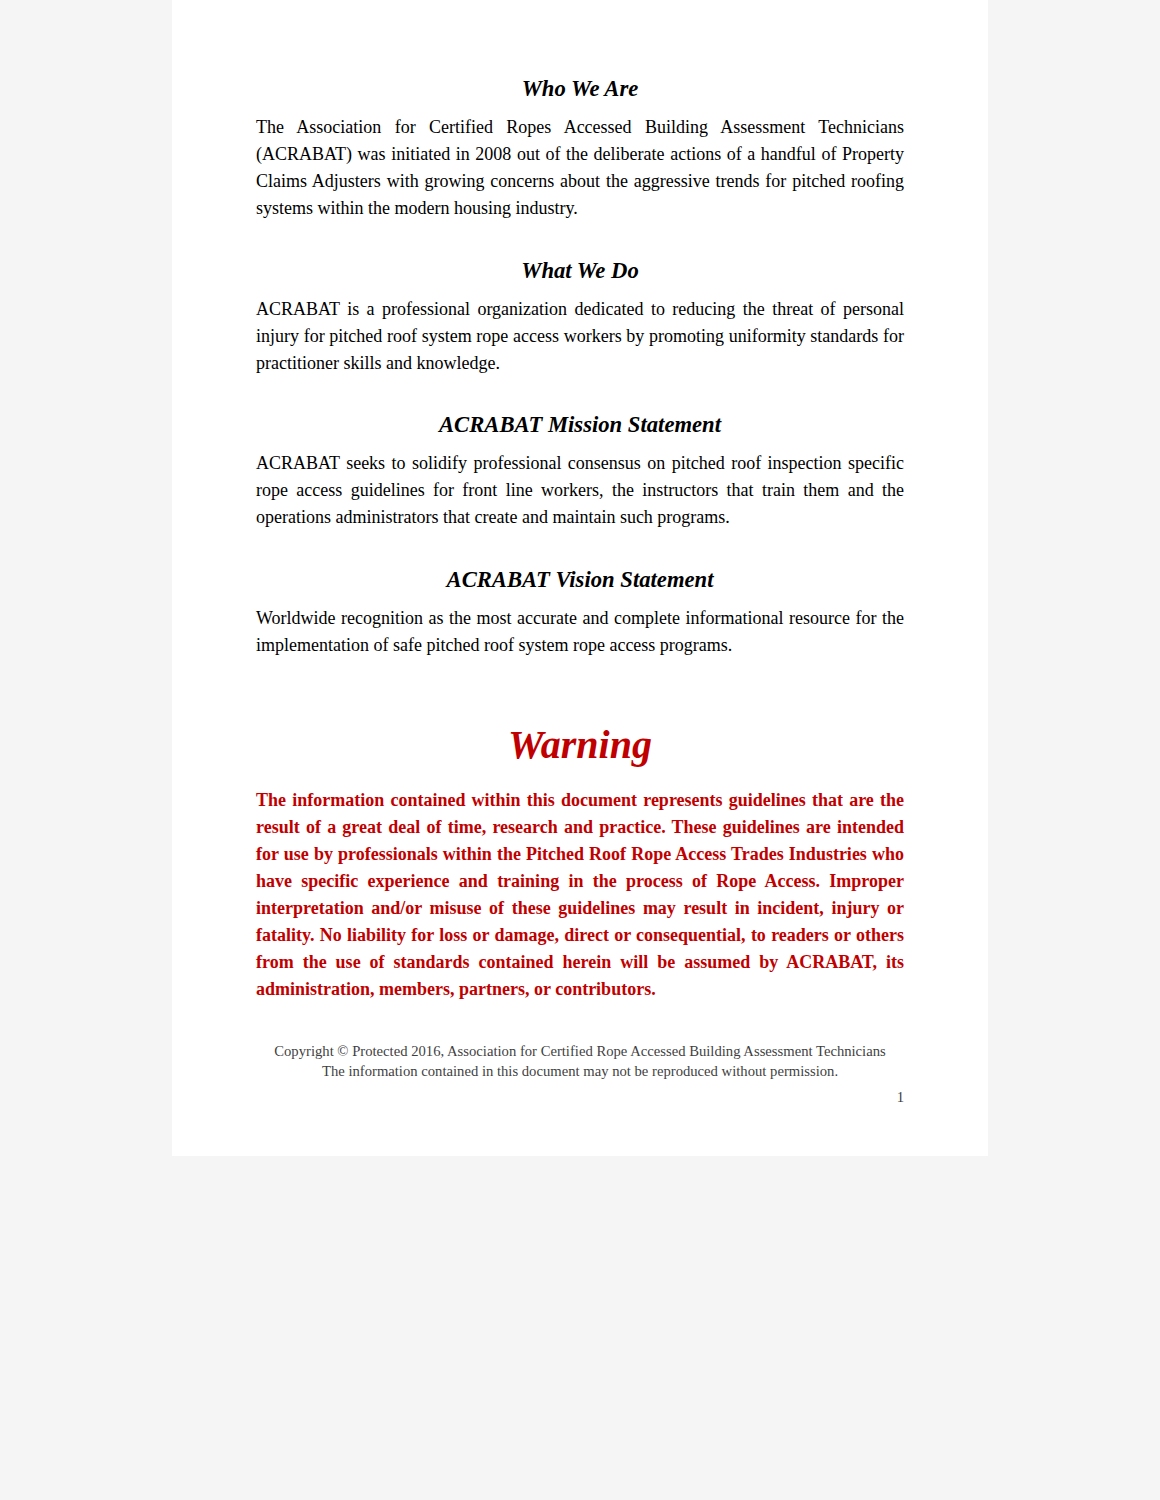Who We Are
The Association for Certified Ropes Accessed Building Assessment Technicians (ACRABAT) was initiated in 2008 out of the deliberate actions of a handful of Property Claims Adjusters with growing concerns about the aggressive trends for pitched roofing systems within the modern housing industry.
What We Do
ACRABAT is a professional organization dedicated to reducing the threat of personal injury for pitched roof system rope access workers by promoting uniformity standards for practitioner skills and knowledge.
ACRABAT Mission Statement
ACRABAT seeks to solidify professional consensus on pitched roof inspection specific rope access guidelines for front line workers, the instructors that train them and the operations administrators that create and maintain such programs.
ACRABAT Vision Statement
Worldwide recognition as the most accurate and complete informational resource for the implementation of safe pitched roof system rope access programs.
Warning
The information contained within this document represents guidelines that are the result of a great deal of time, research and practice. These guidelines are intended for use by professionals within the Pitched Roof Rope Access Trades Industries who have specific experience and training in the process of Rope Access. Improper interpretation and/or misuse of these guidelines may result in incident, injury or fatality. No liability for loss or damage, direct or consequential, to readers or others from the use of standards contained herein will be assumed by ACRABAT, its administration, members, partners, or contributors.
Copyright © Protected 2016, Association for Certified Rope Accessed Building Assessment Technicians
The information contained in this document may not be reproduced without permission.
1